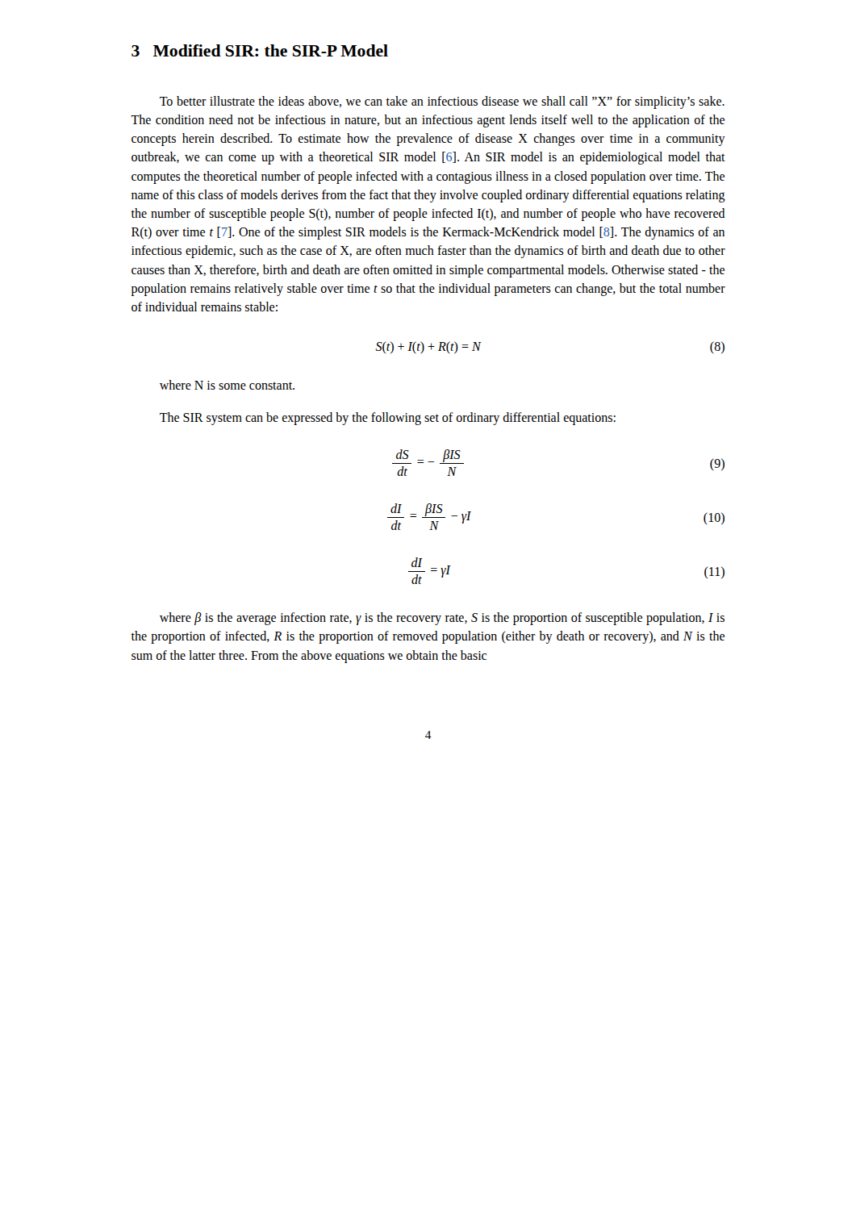3 Modified SIR: the SIR-P Model
To better illustrate the ideas above, we can take an infectious disease we shall call ”X” for simplicity’s sake. The condition need not be infectious in nature, but an infectious agent lends itself well to the application of the concepts herein described. To estimate how the prevalence of disease X changes over time in a community outbreak, we can come up with a theoretical SIR model [6]. An SIR model is an epidemiological model that computes the theoretical number of people infected with a contagious illness in a closed population over time. The name of this class of models derives from the fact that they involve coupled ordinary differential equations relating the number of susceptible people S(t), number of people infected I(t), and number of people who have recovered R(t) over time t [7]. One of the simplest SIR models is the Kermack-McKendrick model [8]. The dynamics of an infectious epidemic, such as the case of X, are often much faster than the dynamics of birth and death due to other causes than X, therefore, birth and death are often omitted in simple compartmental models. Otherwise stated - the population remains relatively stable over time t so that the individual parameters can change, but the total number of individual remains stable:
S(t) + I(t) + R(t) = N (8)
where N is some constant.
The SIR system can be expressed by the following set of ordinary differential equations:
dS dt = − βIS N (9)
dI dt = βIS N − γI (10)
dI dt = γI (11)
where β is the average infection rate, γ is the recovery rate, S is the proportion of susceptible population, I is the proportion of infected, R is the proportion of removed population (either by death or recovery), and N is the sum of the latter three. From the above equations we obtain the basic
4